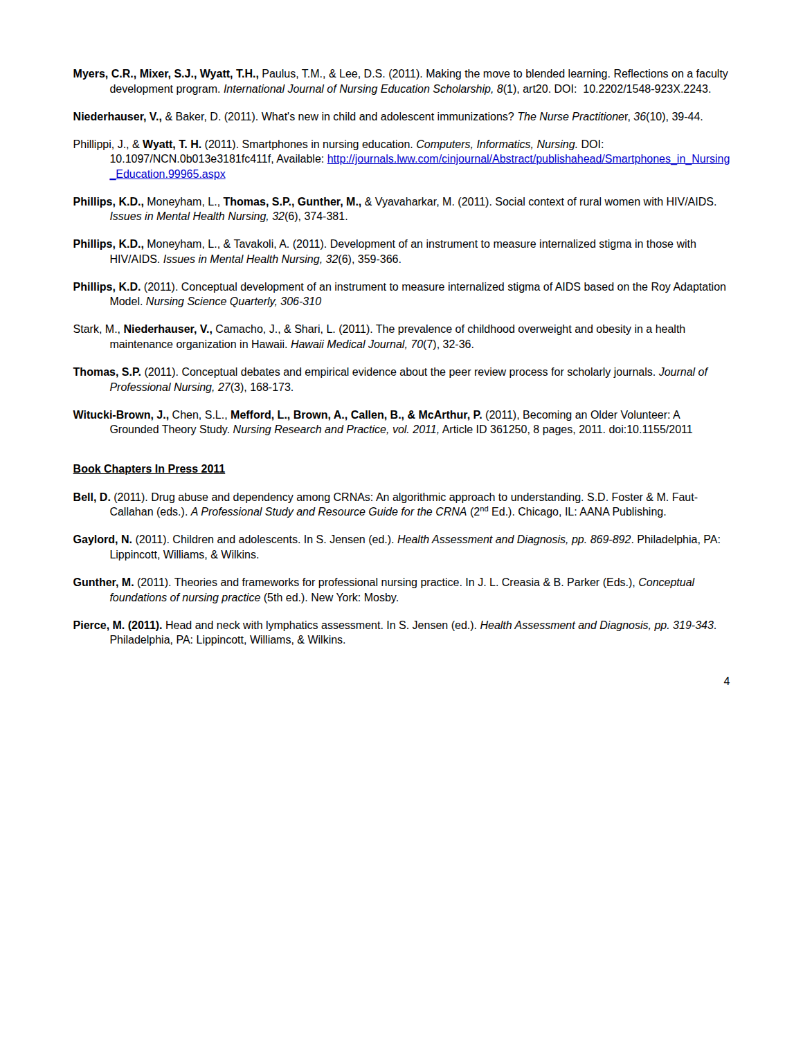Myers, C.R., Mixer, S.J., Wyatt, T.H., Paulus, T.M., & Lee, D.S. (2011). Making the move to blended learning. Reflections on a faculty development program. International Journal of Nursing Education Scholarship, 8(1), art20. DOI: 10.2202/1548-923X.2243.
Niederhauser, V., & Baker, D. (2011). What's new in child and adolescent immunizations? The Nurse Practitioner, 36(10), 39-44.
Phillippi, J., & Wyatt, T. H. (2011). Smartphones in nursing education. Computers, Informatics, Nursing. DOI: 10.1097/NCN.0b013e3181fc411f, Available: http://journals.lww.com/cinjournal/Abstract/publishahead/Smartphones_in_Nursing_Education.99965.aspx
Phillips, K.D., Moneyham, L., Thomas, S.P., Gunther, M., & Vyavaharkar, M. (2011). Social context of rural women with HIV/AIDS. Issues in Mental Health Nursing, 32(6), 374-381.
Phillips, K.D., Moneyham, L., & Tavakoli, A. (2011). Development of an instrument to measure internalized stigma in those with HIV/AIDS. Issues in Mental Health Nursing, 32(6), 359-366.
Phillips, K.D. (2011). Conceptual development of an instrument to measure internalized stigma of AIDS based on the Roy Adaptation Model. Nursing Science Quarterly, 306-310
Stark, M., Niederhauser, V., Camacho, J., & Shari, L. (2011). The prevalence of childhood overweight and obesity in a health maintenance organization in Hawaii. Hawaii Medical Journal, 70(7), 32-36.
Thomas, S.P. (2011). Conceptual debates and empirical evidence about the peer review process for scholarly journals. Journal of Professional Nursing, 27(3), 168-173.
Witucki-Brown, J., Chen, S.L., Mefford, L., Brown, A., Callen, B., & McArthur, P. (2011), Becoming an Older Volunteer: A Grounded Theory Study. Nursing Research and Practice, vol. 2011, Article ID 361250, 8 pages, 2011. doi:10.1155/2011
Book Chapters In Press 2011
Bell, D. (2011). Drug abuse and dependency among CRNAs: An algorithmic approach to understanding. S.D. Foster & M. Faut-Callahan (eds.). A Professional Study and Resource Guide for the CRNA (2nd Ed.). Chicago, IL: AANA Publishing.
Gaylord, N. (2011). Children and adolescents. In S. Jensen (ed.). Health Assessment and Diagnosis, pp. 869-892. Philadelphia, PA: Lippincott, Williams, & Wilkins.
Gunther, M. (2011). Theories and frameworks for professional nursing practice. In J. L. Creasia & B. Parker (Eds.), Conceptual foundations of nursing practice (5th ed.). New York: Mosby.
Pierce, M. (2011). Head and neck with lymphatics assessment. In S. Jensen (ed.). Health Assessment and Diagnosis, pp. 319-343. Philadelphia, PA: Lippincott, Williams, & Wilkins.
4